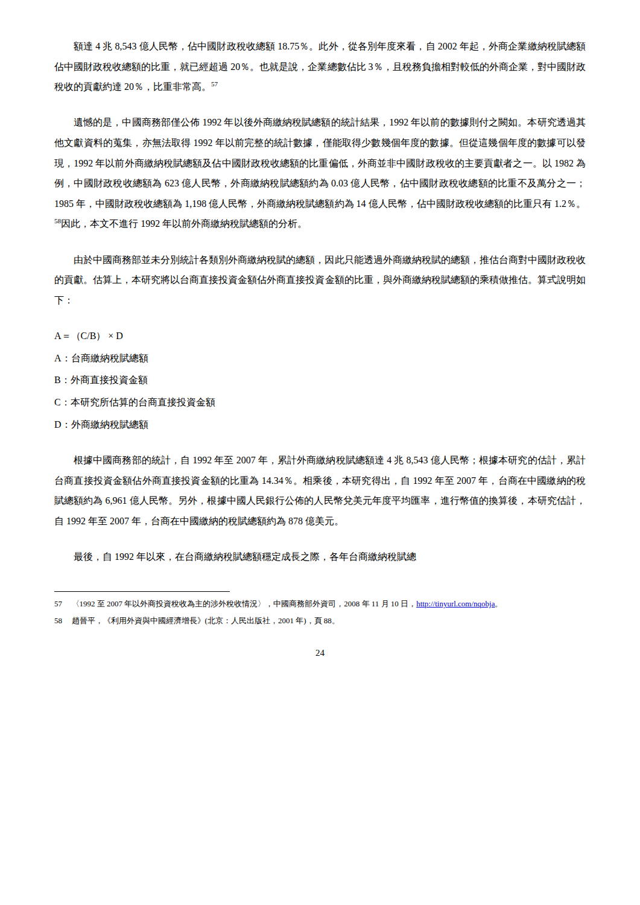額達 4 兆 8,543 億人民幣，佔中國財政稅收總額 18.75％。此外，從各別年度來看，自 2002 年起，外商企業繳納稅賦總額佔中國財政稅收總額的比重，就已經超過 20％。也就是說，企業總數佔比 3％，且稅務負擔相對較低的外商企業，對中國財政稅收的貢獻約達 20％，比重非常高。57
遺憾的是，中國商務部僅公佈 1992 年以後外商繳納稅賦總額的統計結果，1992 年以前的數據則付之闕如。本研究透過其他文獻資料的蒐集，亦無法取得 1992 年以前完整的統計數據，僅能取得少數幾個年度的數據。但從這幾個年度的數據可以發現，1992 年以前外商繳納稅賦總額及佔中國財政稅收總額的比重偏低，外商並非中國財政稅收的主要貢獻者之一。以 1982 為例，中國財政稅收總額為 623 億人民幣，外商繳納稅賦總額約為 0.03 億人民幣，佔中國財政稅收總額的比重不及萬分之一；1985 年，中國財政稅收總額為 1,198 億人民幣，外商繳納稅賦總額約為 14 億人民幣，佔中國財政稅收總額的比重只有 1.2％。58因此，本文不進行 1992 年以前外商繳納稅賦總額的分析。
由於中國商務部並未分別統計各類別外商繳納稅賦的總額，因此只能透過外商繳納稅賦的總額，推估台商對中國財政稅收的貢獻。估算上，本研究將以台商直接投資金額佔外商直接投資金額的比重，與外商繳納稅賦總額的乘積做推估。算式說明如下：
A＝（C/B） × D
A：台商繳納稅賦總額
B：外商直接投資金額
C：本研究所估算的台商直接投資金額
D：外商繳納稅賦總額
根據中國商務部的統計，自 1992 年至 2007 年，累計外商繳納稅賦總額達 4 兆 8,543 億人民幣；根據本研究的估計，累計台商直接投資金額佔外商直接投資金額的比重為 14.34％。相乘後，本研究得出，自 1992 年至 2007 年，台商在中國繳納的稅賦總額約為 6,961 億人民幣。另外，根據中國人民銀行公佈的人民幣兌美元年度平均匯率，進行幣值的換算後，本研究估計，自 1992 年至 2007 年，台商在中國繳納的稅賦總額約為 878 億美元。
最後，自 1992 年以來，在台商繳納稅賦總額穩定成長之際，各年台商繳納稅賦總
57〈1992 至 2007 年以外商投資稅收為主的涉外稅收情況〉，中國商務部外資司，2008 年 11 月 10 日，http://tinyurl.com/nqobja。
58趙晉平，《利用外資與中國經濟增長》(北京：人民出版社，2001 年)，頁 88。
24